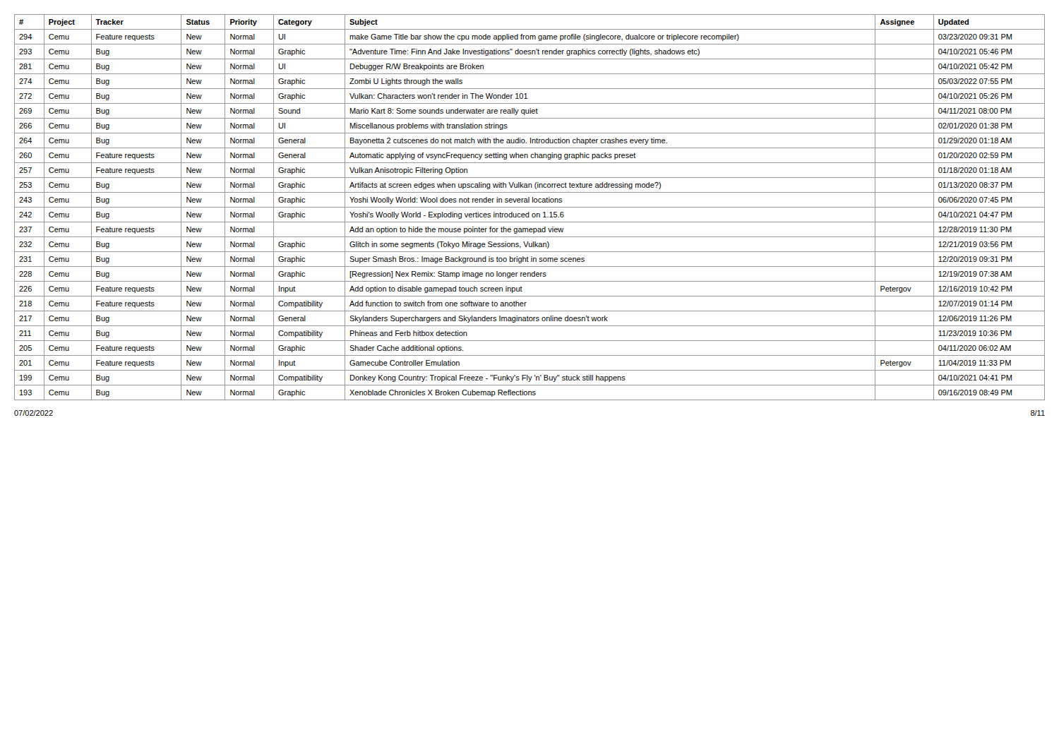| # | Project | Tracker | Status | Priority | Category | Subject | Assignee | Updated |
| --- | --- | --- | --- | --- | --- | --- | --- | --- |
| 294 | Cemu | Feature requests | New | Normal | UI | make Game Title bar show the cpu mode applied from game profile (singlecore, dualcore or triplecore recompiler) | | 03/23/2020 09:31 PM |
| 293 | Cemu | Bug | New | Normal | Graphic | "Adventure Time: Finn And Jake Investigations" doesn't render graphics correctly (lights, shadows etc) | | 04/10/2021 05:46 PM |
| 281 | Cemu | Bug | New | Normal | UI | Debugger R/W Breakpoints are Broken | | 04/10/2021 05:42 PM |
| 274 | Cemu | Bug | New | Normal | Graphic | Zombi U Lights through the walls | | 05/03/2022 07:55 PM |
| 272 | Cemu | Bug | New | Normal | Graphic | Vulkan: Characters won't render in The Wonder 101 | | 04/10/2021 05:26 PM |
| 269 | Cemu | Bug | New | Normal | Sound | Mario Kart 8: Some sounds underwater are really quiet | | 04/11/2021 08:00 PM |
| 266 | Cemu | Bug | New | Normal | UI | Miscellanous problems with translation strings | | 02/01/2020 01:38 PM |
| 264 | Cemu | Bug | New | Normal | General | Bayonetta 2 cutscenes do not match with the audio. Introduction chapter crashes every time. | | 01/29/2020 01:18 AM |
| 260 | Cemu | Feature requests | New | Normal | General | Automatic applying of vsyncFrequency setting when changing graphic packs preset | | 01/20/2020 02:59 PM |
| 257 | Cemu | Feature requests | New | Normal | Graphic | Vulkan Anisotropic Filtering Option | | 01/18/2020 01:18 AM |
| 253 | Cemu | Bug | New | Normal | Graphic | Artifacts at screen edges when upscaling with Vulkan (incorrect texture addressing mode?) | | 01/13/2020 08:37 PM |
| 243 | Cemu | Bug | New | Normal | Graphic | Yoshi Woolly World: Wool does not render in several locations | | 06/06/2020 07:45 PM |
| 242 | Cemu | Bug | New | Normal | Graphic | Yoshi's Woolly World - Exploding vertices introduced on 1.15.6 | | 04/10/2021 04:47 PM |
| 237 | Cemu | Feature requests | New | Normal | | Add an option to hide the mouse pointer for the gamepad view | | 12/28/2019 11:30 PM |
| 232 | Cemu | Bug | New | Normal | Graphic | Glitch in some segments (Tokyo Mirage Sessions, Vulkan) | | 12/21/2019 03:56 PM |
| 231 | Cemu | Bug | New | Normal | Graphic | Super Smash Bros.: Image Background is too bright in some scenes | | 12/20/2019 09:31 PM |
| 228 | Cemu | Bug | New | Normal | Graphic | [Regression] Nex Remix: Stamp image no longer renders | | 12/19/2019 07:38 AM |
| 226 | Cemu | Feature requests | New | Normal | Input | Add option to disable gamepad touch screen input | Petergov | 12/16/2019 10:42 PM |
| 218 | Cemu | Feature requests | New | Normal | Compatibility | Add function to switch from one software to another | | 12/07/2019 01:14 PM |
| 217 | Cemu | Bug | New | Normal | General | Skylanders Superchargers and Skylanders Imaginators online doesn't work | | 12/06/2019 11:26 PM |
| 211 | Cemu | Bug | New | Normal | Compatibility | Phineas and Ferb hitbox detection | | 11/23/2019 10:36 PM |
| 205 | Cemu | Feature requests | New | Normal | Graphic | Shader Cache additional options. | | 04/11/2020 06:02 AM |
| 201 | Cemu | Feature requests | New | Normal | Input | Gamecube Controller Emulation | Petergov | 11/04/2019 11:33 PM |
| 199 | Cemu | Bug | New | Normal | Compatibility | Donkey Kong Country: Tropical Freeze - "Funky's Fly 'n' Buy" stuck still happens | | 04/10/2021 04:41 PM |
| 193 | Cemu | Bug | New | Normal | Graphic | Xenoblade Chronicles X Broken Cubemap Reflections | | 09/16/2019 08:49 PM |
07/02/2022 8/11